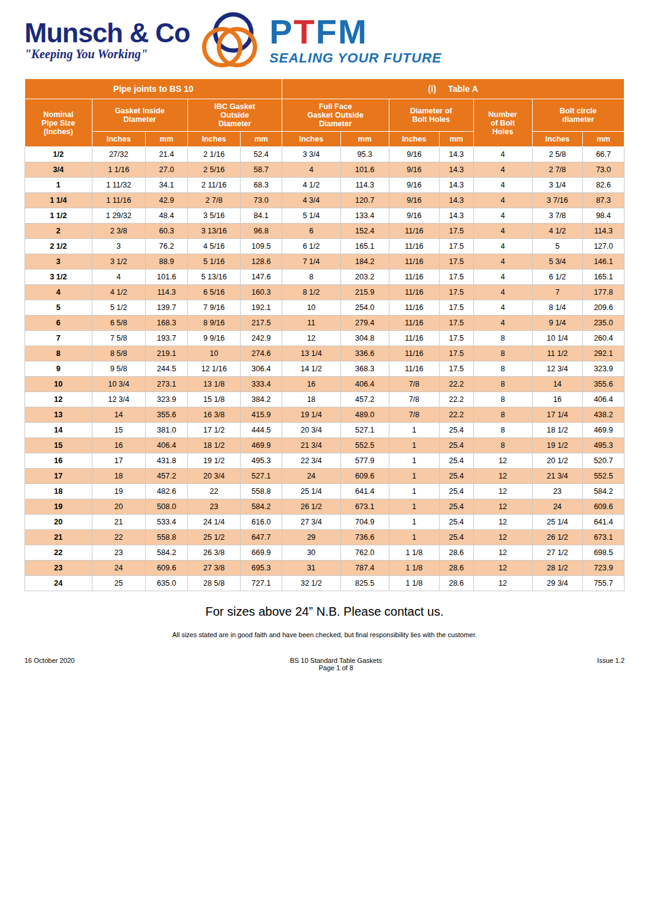Munsch & Co
"Keeping You Working"
PTFM
SEALING YOUR FUTURE
| Pipe joints to BS 10 | (i) Table A |
| --- | --- |
| Nominal Pipe Size (Inches) | Gasket Inside Diameter | IBC Gasket Outside Diameter | Full Face Gasket Outside Diameter | Diameter of Bolt Holes | Number of Bolt Holes | Bolt circle diameter |
| Inches | mm | Inches | mm | Inches | mm | Inches | mm | Inches | mm |
| 1/2 | 27/32 | 21.4 | 2 1/16 | 52.4 | 3 3/4 | 95.3 | 9/16 | 14.3 | 4 | 2 5/8 | 66.7 |
| 3/4 | 1 1/16 | 27.0 | 2 5/16 | 58.7 | 4 | 101.6 | 9/16 | 14.3 | 4 | 2 7/8 | 73.0 |
| 1 | 1 11/32 | 34.1 | 2 11/16 | 68.3 | 4 1/2 | 114.3 | 9/16 | 14.3 | 4 | 3 1/4 | 82.6 |
| 1 1/4 | 1 11/16 | 42.9 | 2 7/8 | 73.0 | 4 3/4 | 120.7 | 9/16 | 14.3 | 4 | 3 7/16 | 87.3 |
| 1 1/2 | 1 29/32 | 48.4 | 3 5/16 | 84.1 | 5 1/4 | 133.4 | 9/16 | 14.3 | 4 | 3 7/8 | 98.4 |
| 2 | 2 3/8 | 60.3 | 3 13/16 | 96.8 | 6 | 152.4 | 11/16 | 17.5 | 4 | 4 1/2 | 114.3 |
| 2 1/2 | 3 | 76.2 | 4 5/16 | 109.5 | 6 1/2 | 165.1 | 11/16 | 17.5 | 4 | 5 | 127.0 |
| 3 | 3 1/2 | 88.9 | 5 1/16 | 128.6 | 7 1/4 | 184.2 | 11/16 | 17.5 | 4 | 5 3/4 | 146.1 |
| 3 1/2 | 4 | 101.6 | 5 13/16 | 147.6 | 8 | 203.2 | 11/16 | 17.5 | 4 | 6 1/2 | 165.1 |
| 4 | 4 1/2 | 114.3 | 6 5/16 | 160.3 | 8 1/2 | 215.9 | 11/16 | 17.5 | 4 | 7 | 177.8 |
| 5 | 5 1/2 | 139.7 | 7 9/16 | 192.1 | 10 | 254.0 | 11/16 | 17.5 | 4 | 8 1/4 | 209.6 |
| 6 | 6 5/8 | 168.3 | 8 9/16 | 217.5 | 11 | 279.4 | 11/16 | 17.5 | 4 | 9 1/4 | 235.0 |
| 7 | 7 5/8 | 193.7 | 9 9/16 | 242.9 | 12 | 304.8 | 11/16 | 17.5 | 8 | 10 1/4 | 260.4 |
| 8 | 8 5/8 | 219.1 | 10 | 274.6 | 13 1/4 | 336.6 | 11/16 | 17.5 | 8 | 11 1/2 | 292.1 |
| 9 | 9 5/8 | 244.5 | 12 1/16 | 306.4 | 14 1/2 | 368.3 | 11/16 | 17.5 | 8 | 12 3/4 | 323.9 |
| 10 | 10 3/4 | 273.1 | 13 1/8 | 333.4 | 16 | 406.4 | 7/8 | 22.2 | 8 | 14 | 355.6 |
| 12 | 12 3/4 | 323.9 | 15 1/8 | 384.2 | 18 | 457.2 | 7/8 | 22.2 | 8 | 16 | 406.4 |
| 13 | 14 | 355.6 | 16 3/8 | 415.9 | 19 1/4 | 489.0 | 7/8 | 22.2 | 8 | 17 1/4 | 438.2 |
| 14 | 15 | 381.0 | 17 1/2 | 444.5 | 20 3/4 | 527.1 | 1 | 25.4 | 8 | 18 1/2 | 469.9 |
| 15 | 16 | 406.4 | 18 1/2 | 469.9 | 21 3/4 | 552.5 | 1 | 25.4 | 8 | 19 1/2 | 495.3 |
| 16 | 17 | 431.8 | 19 1/2 | 495.3 | 22 3/4 | 577.9 | 1 | 25.4 | 12 | 20 1/2 | 520.7 |
| 17 | 18 | 457.2 | 20 3/4 | 527.1 | 24 | 609.6 | 1 | 25.4 | 12 | 21 3/4 | 552.5 |
| 18 | 19 | 482.6 | 22 | 558.8 | 25 1/4 | 641.4 | 1 | 25.4 | 12 | 23 | 584.2 |
| 19 | 20 | 508.0 | 23 | 584.2 | 26 1/2 | 673.1 | 1 | 25.4 | 12 | 24 | 609.6 |
| 20 | 21 | 533.4 | 24 1/4 | 616.0 | 27 3/4 | 704.9 | 1 | 25.4 | 12 | 25 1/4 | 641.4 |
| 21 | 22 | 558.8 | 25 1/2 | 647.7 | 29 | 736.6 | 1 | 25.4 | 12 | 26 1/2 | 673.1 |
| 22 | 23 | 584.2 | 26 3/8 | 669.9 | 30 | 762.0 | 1 1/8 | 28.6 | 12 | 27 1/2 | 698.5 |
| 23 | 24 | 609.6 | 27 3/8 | 695.3 | 31 | 787.4 | 1 1/8 | 28.6 | 12 | 28 1/2 | 723.9 |
| 24 | 25 | 635.0 | 28 5/8 | 727.1 | 32 1/2 | 825.5 | 1 1/8 | 28.6 | 12 | 29 3/4 | 755.7 |
For sizes above 24” N.B. Please contact us.
All sizes stated are in good faith and have been checked, but final responsibility lies with the customer.
16 October 2020
BS 10 Standard Table Gaskets
Page 1 of 8
Issue 1.2